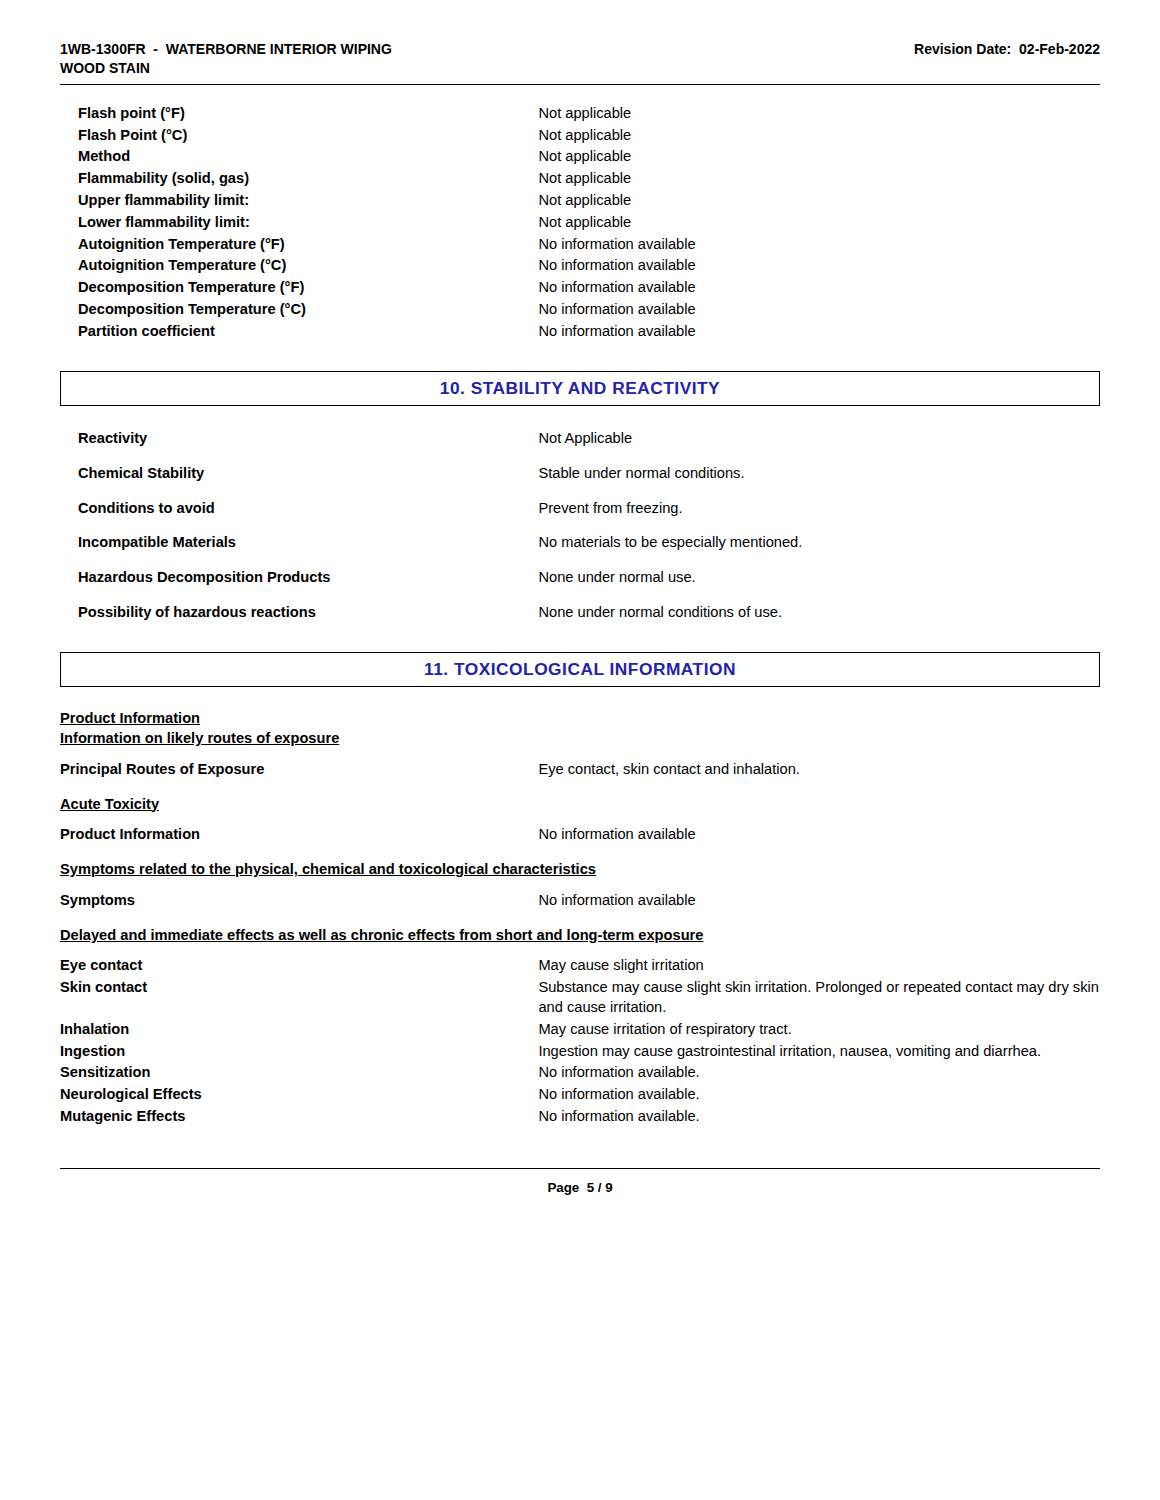1WB-1300FR - WATERBORNE INTERIOR WIPING
WOOD STAIN
Revision Date: 02-Feb-2022
| Flash point (°F) | Not applicable |
| Flash Point (°C) | Not applicable |
| Method | Not applicable |
| Flammability (solid, gas) | Not applicable |
| Upper flammability limit: | Not applicable |
| Lower flammability limit: | Not applicable |
| Autoignition Temperature (°F) | No information available |
| Autoignition Temperature (°C) | No information available |
| Decomposition Temperature (°F) | No information available |
| Decomposition Temperature (°C) | No information available |
| Partition coefficient | No information available |
10. STABILITY AND REACTIVITY
| Reactivity | Not Applicable |
| Chemical Stability | Stable under normal conditions. |
| Conditions to avoid | Prevent from freezing. |
| Incompatible Materials | No materials to be especially mentioned. |
| Hazardous Decomposition Products | None under normal use. |
| Possibility of hazardous reactions | None under normal conditions of use. |
11. TOXICOLOGICAL INFORMATION
Product Information
Information on likely routes of exposure
| Principal Routes of Exposure | Eye contact, skin contact and inhalation. |
Acute Toxicity
| Product Information | No information available |
Symptoms related to the physical, chemical and toxicological characteristics
| Symptoms | No information available |
Delayed and immediate effects as well as chronic effects from short and long-term exposure
| Eye contact | May cause slight irritation |
| Skin contact | Substance may cause slight skin irritation. Prolonged or repeated contact may dry skin and cause irritation. |
| Inhalation | May cause irritation of respiratory tract. |
| Ingestion | Ingestion may cause gastrointestinal irritation, nausea, vomiting and diarrhea. |
| Sensitization | No information available. |
| Neurological Effects | No information available. |
| Mutagenic Effects | No information available. |
Page 5 / 9